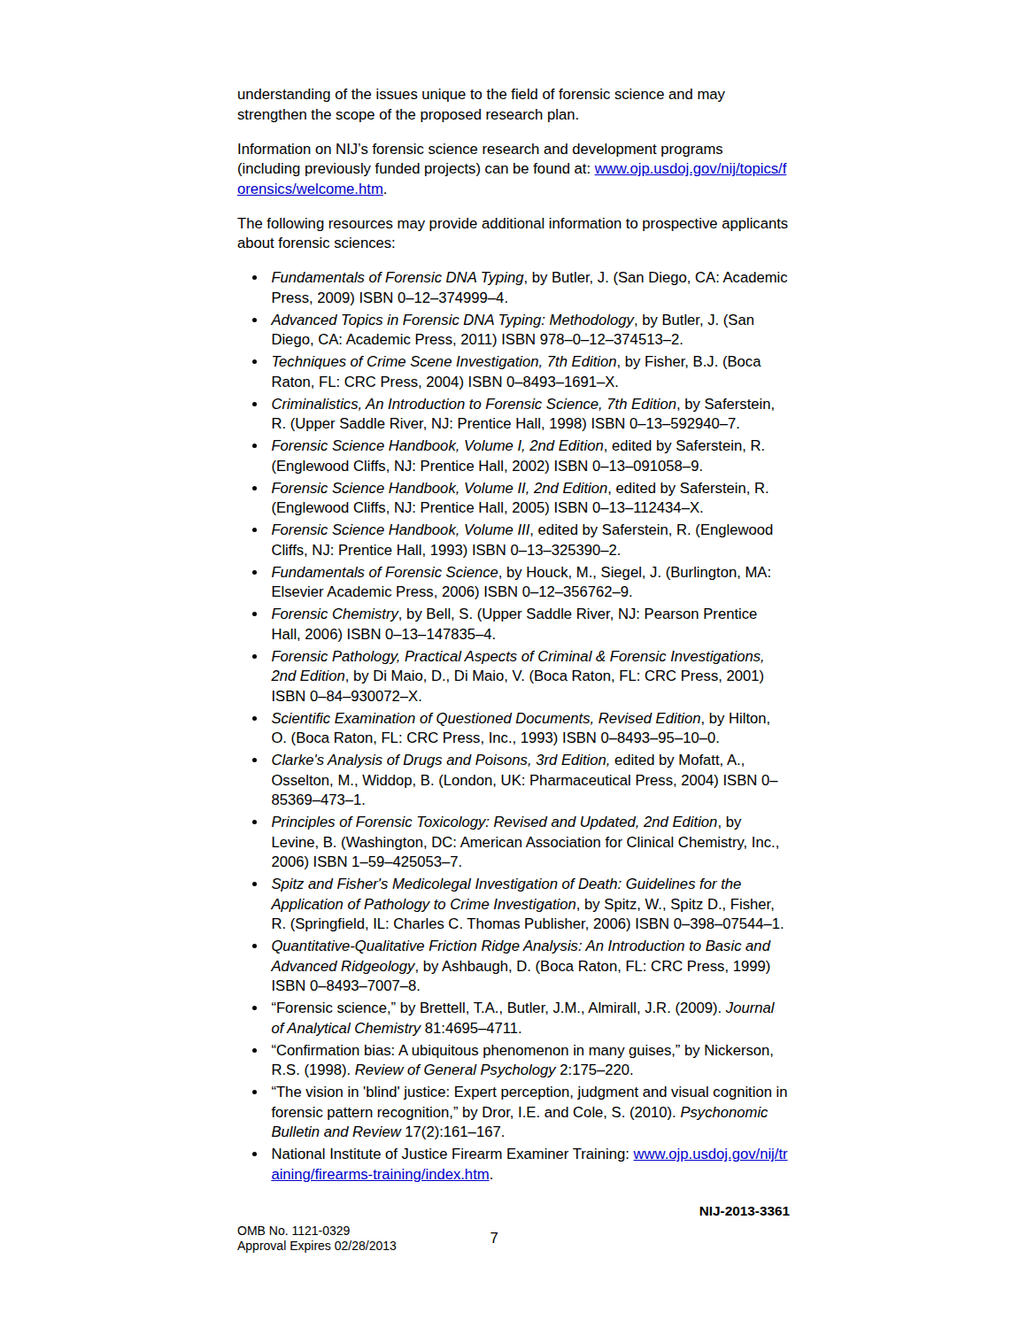understanding of the issues unique to the field of forensic science and may strengthen the scope of the proposed research plan.
Information on NIJ’s forensic science research and development programs (including previously funded projects) can be found at: www.ojp.usdoj.gov/nij/topics/forensics/welcome.htm.
The following resources may provide additional information to prospective applicants about forensic sciences:
Fundamentals of Forensic DNA Typing, by Butler, J. (San Diego, CA: Academic Press, 2009) ISBN 0–12–374999–4.
Advanced Topics in Forensic DNA Typing: Methodology, by Butler, J. (San Diego, CA: Academic Press, 2011) ISBN 978–0–12–374513–2.
Techniques of Crime Scene Investigation, 7th Edition, by Fisher, B.J. (Boca Raton, FL: CRC Press, 2004) ISBN 0–8493–1691–X.
Criminalistics, An Introduction to Forensic Science, 7th Edition, by Saferstein, R. (Upper Saddle River, NJ: Prentice Hall, 1998) ISBN 0–13–592940–7.
Forensic Science Handbook, Volume I, 2nd Edition, edited by Saferstein, R. (Englewood Cliffs, NJ: Prentice Hall, 2002) ISBN 0–13–091058–9.
Forensic Science Handbook, Volume II, 2nd Edition, edited by Saferstein, R. (Englewood Cliffs, NJ: Prentice Hall, 2005) ISBN 0–13–112434–X.
Forensic Science Handbook, Volume III, edited by Saferstein, R. (Englewood Cliffs, NJ: Prentice Hall, 1993) ISBN 0–13–325390–2.
Fundamentals of Forensic Science, by Houck, M., Siegel, J. (Burlington, MA: Elsevier Academic Press, 2006) ISBN 0–12–356762–9.
Forensic Chemistry, by Bell, S. (Upper Saddle River, NJ: Pearson Prentice Hall, 2006) ISBN 0–13–147835–4.
Forensic Pathology, Practical Aspects of Criminal & Forensic Investigations, 2nd Edition, by Di Maio, D., Di Maio, V. (Boca Raton, FL: CRC Press, 2001) ISBN 0–84–930072–X.
Scientific Examination of Questioned Documents, Revised Edition, by Hilton, O. (Boca Raton, FL: CRC Press, Inc., 1993) ISBN 0–8493–95–10–0.
Clarke's Analysis of Drugs and Poisons, 3rd Edition, edited by Mofatt, A., Osselton, M., Widdop, B. (London, UK: Pharmaceutical Press, 2004) ISBN 0–85369–473–1.
Principles of Forensic Toxicology: Revised and Updated, 2nd Edition, by Levine, B. (Washington, DC: American Association for Clinical Chemistry, Inc., 2006) ISBN 1–59–425053–7.
Spitz and Fisher's Medicolegal Investigation of Death: Guidelines for the Application of Pathology to Crime Investigation, by Spitz, W., Spitz D., Fisher, R. (Springfield, IL: Charles C. Thomas Publisher, 2006) ISBN 0–398–07544–1.
Quantitative-Qualitative Friction Ridge Analysis: An Introduction to Basic and Advanced Ridgeology, by Ashbaugh, D. (Boca Raton, FL: CRC Press, 1999) ISBN 0–8493–7007–8.
“Forensic science,” by Brettell, T.A., Butler, J.M., Almirall, J.R. (2009). Journal of Analytical Chemistry 81:4695–4711.
“Confirmation bias: A ubiquitous phenomenon in many guises,” by Nickerson, R.S. (1998). Review of General Psychology 2:175–220.
“The vision in 'blind' justice: Expert perception, judgment and visual cognition in forensic pattern recognition,” by Dror, I.E. and Cole, S. (2010). Psychonomic Bulletin and Review 17(2):161–167.
National Institute of Justice Firearm Examiner Training: www.ojp.usdoj.gov/nij/training/firearms-training/index.htm.
NIJ-2013-3361
OMB No. 1121-0329
Approval Expires 02/28/2013
7